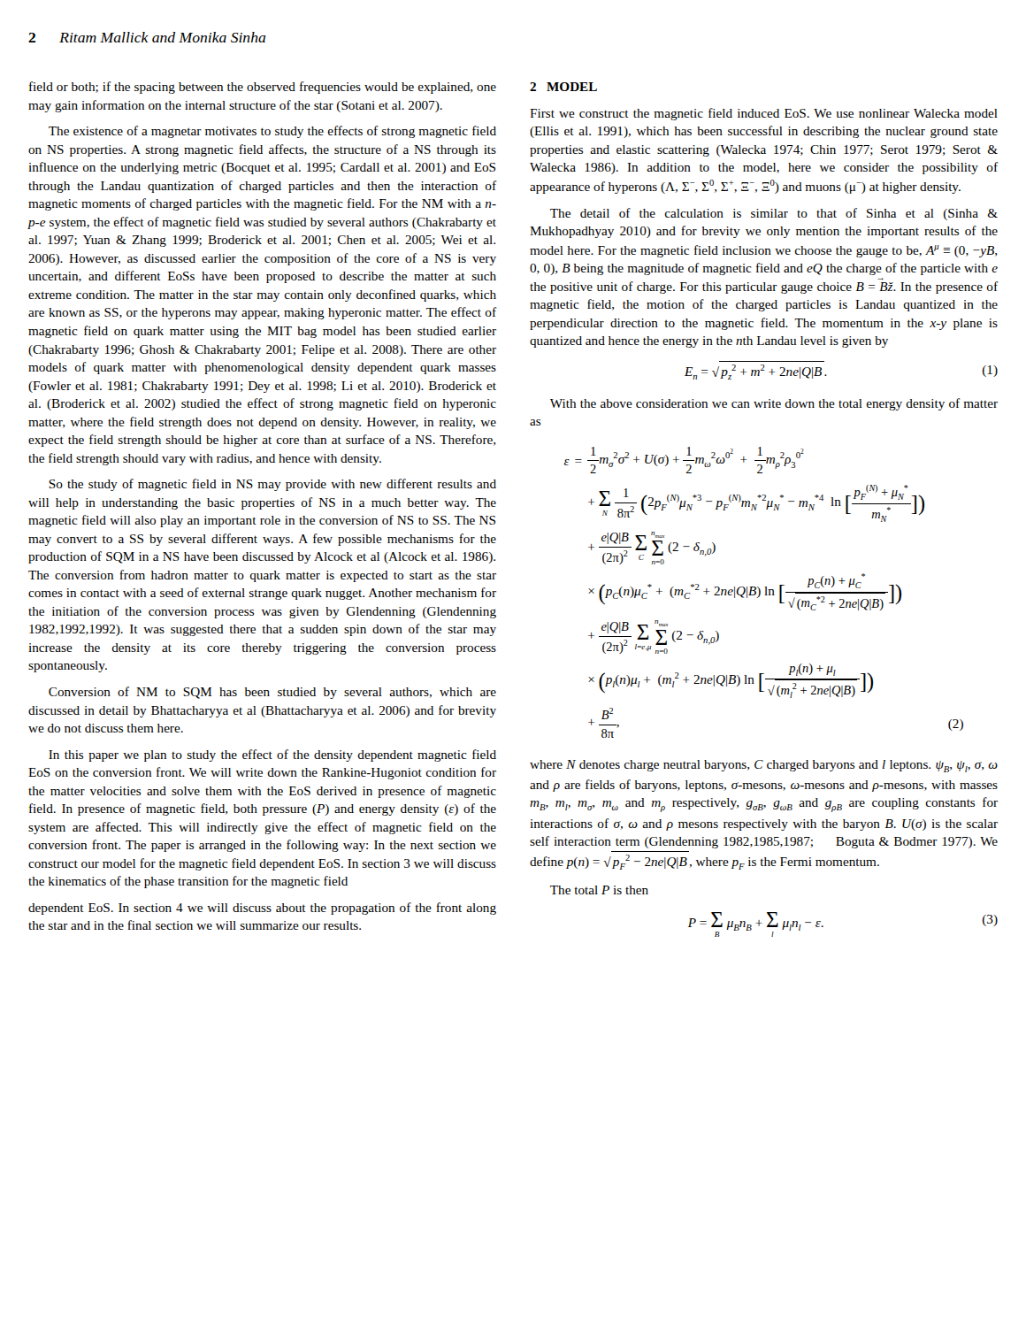2 Ritam Mallick and Monika Sinha
field or both; if the spacing between the observed frequencies would be explained, one may gain information on the internal structure of the star (Sotani et al. 2007).
The existence of a magnetar motivates to study the effects of strong magnetic field on NS properties. A strong magnetic field affects, the structure of a NS through its influence on the underlying metric (Bocquet et al. 1995; Cardall et al. 2001) and EoS through the Landau quantization of charged particles and then the interaction of magnetic moments of charged particles with the magnetic field. For the NM with a n-p-e system, the effect of magnetic field was studied by several authors (Chakrabarty et al. 1997; Yuan & Zhang 1999; Broderick et al. 2001; Chen et al. 2005; Wei et al. 2006). However, as discussed earlier the composition of the core of a NS is very uncertain, and different EoSs have been proposed to describe the matter at such extreme condition. The matter in the star may contain only deconfined quarks, which are known as SS, or the hyperons may appear, making hyperonic matter. The effect of magnetic field on quark matter using the MIT bag model has been studied earlier (Chakrabarty 1996; Ghosh & Chakrabarty 2001; Felipe et al. 2008). There are other models of quark matter with phenomenological density dependent quark masses (Fowler et al. 1981; Chakrabarty 1991; Dey et al. 1998; Li et al. 2010). Broderick et al. (Broderick et al. 2002) studied the effect of strong magnetic field on hyperonic matter, where the field strength does not depend on density. However, in reality, we expect the field strength should be higher at core than at surface of a NS. Therefore, the field strength should vary with radius, and hence with density.
So the study of magnetic field in NS may provide with new different results and will help in understanding the basic properties of NS in a much better way. The magnetic field will also play an important role in the conversion of NS to SS. The NS may convert to a SS by several different ways. A few possible mechanisms for the production of SQM in a NS have been discussed by Alcock et al (Alcock et al. 1986). The conversion from hadron matter to quark matter is expected to start as the star comes in contact with a seed of external strange quark nugget. Another mechanism for the initiation of the conversion process was given by Glendenning (Glendenning 1982,1992,1992). It was suggested there that a sudden spin down of the star may increase the density at its core thereby triggering the conversion process spontaneously.
Conversion of NM to SQM has been studied by several authors, which are discussed in detail by Bhattacharyya et al (Bhattacharyya et al. 2006) and for brevity we do not discuss them here.
In this paper we plan to study the effect of the density dependent magnetic field EoS on the conversion front. We will write down the Rankine-Hugoniot condition for the matter velocities and solve them with the EoS derived in presence of magnetic field. In presence of magnetic field, both pressure (P) and energy density (ε) of the system are affected. This will indirectly give the effect of magnetic field on the conversion front. The paper is arranged in the following way: In the next section we construct our model for the magnetic field dependent EoS. In section 3 we will discuss the kinematics of the phase transition for the magnetic field
dependent EoS. In section 4 we will discuss about the propagation of the front along the star and in the final section we will summarize our results.
2 MODEL
First we construct the magnetic field induced EoS. We use nonlinear Walecka model (Ellis et al. 1991), which has been successful in describing the nuclear ground state properties and elastic scattering (Walecka 1974; Chin 1977; Serot 1979; Serot & Walecka 1986). In addition to the model, here we consider the possibility of appearance of hyperons (Λ, Σ−, Σ0, Σ+, Ξ−, Ξ0) and muons (μ−) at higher density.
The detail of the calculation is similar to that of Sinha et al (Sinha & Mukhopadhyay 2010) and for brevity we only mention the important results of the model here. For the magnetic field inclusion we choose the gauge to be, Aμ ≡ (0, −yB, 0, 0), B being the magnitude of magnetic field and eQ the charge of the particle with e the positive unit of charge. For this particular gauge choice B = Bž. In the presence of magnetic field, the motion of the charged particles is Landau quantized in the perpendicular direction to the magnetic field. The momentum in the x-y plane is quantized and hence the energy in the nth Landau level is given by
(1) En = √pz2 + m2 + 2ne|Q|B.
With the above consideration we can write down the total energy density of matter as
| ε | = | 1 2 m σ 2 σ 2 + U ( σ ) + 1 2 m ω 2 ω 0 2 + 1 2 m ρ 2 ρ 3 0 2 | |
| | | + Σ N 1 8π 2 ( 2 p F ( N ) μ N *3 − p F ( N ) m N *2 μ N * − m N *4 ln [ p F ( N ) + μ N * m N * ] ) | |
| | | + e / Q / B (2π) 2 Σ C n max Σ n =0 (2 − δ n,0 ) | |
| | | × ( p C ( n ) μ C * + ( m C *2 + 2 ne / Q / B ) ln [ p C ( n ) + μ C * √ ( m C *2 + 2 ne / Q / B ) ] ) | |
| | | + e / Q / B (2π) 2 Σ l = e , μ n max Σ n =0 (2 − δ n,0 ) | |
| | | × ( p l ( n ) μ l + ( m l 2 + 2 ne / Q / B ) ln [ p l ( n ) + μ l √ ( m l 2 + 2 ne / Q / B ) ] ) | |
| | | + B 2 8π , | (2) |
where N denotes charge neutral baryons, C charged baryons and l leptons. ψB, ψl, σ, ω and ρ are fields of baryons, leptons, σ-mesons, ω-mesons and ρ-mesons, with masses mB, ml, mσ, mω and mρ respectively, gσB, gωB and gρB are coupling constants for interactions of σ, ω and ρ mesons respectively with the baryon B. U(σ) is the scalar self interaction term (Glendenning 1982,1985,1987; Boguta & Bodmer 1977). We define p(n) = √pF2 − 2ne|Q|B, where pF is the Fermi momentum.
The total P is then
(3) P = ΣB μBnB + Σl μlnl − ε.